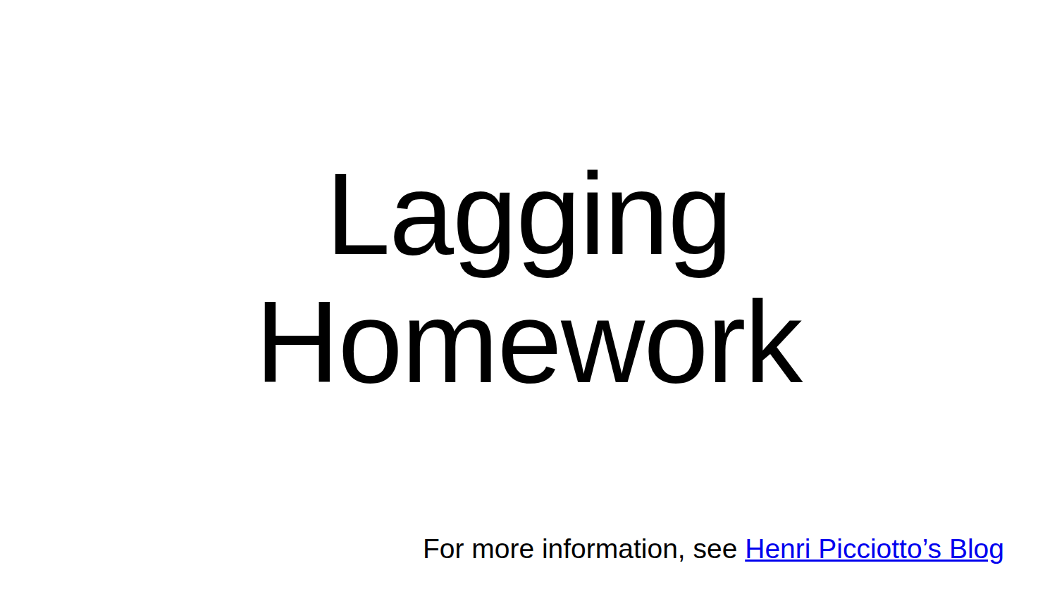Lagging Homework
For more information, see Henri Picciotto’s Blog